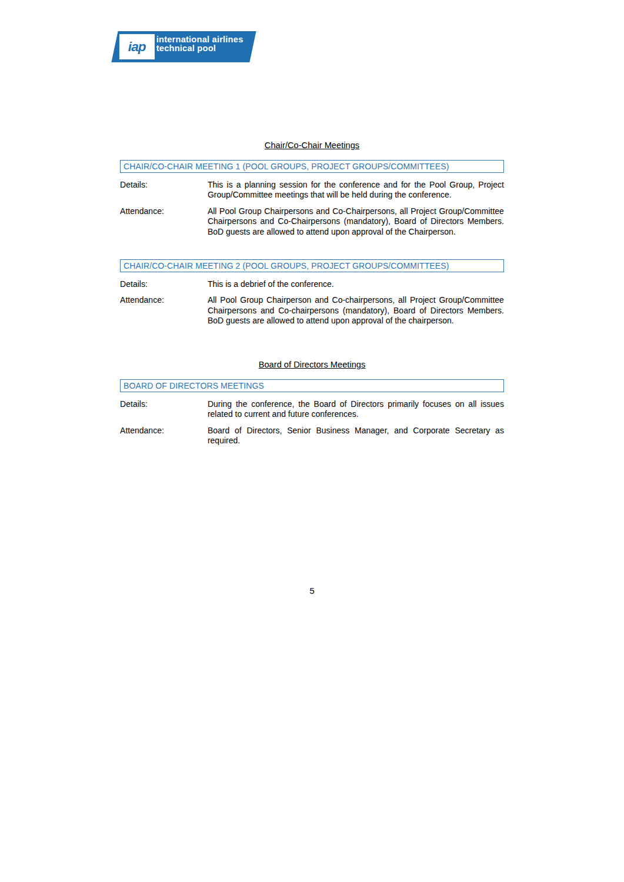iap
international airlines
technical pool
Chair/Co-Chair Meetings
CHAIR/CO-CHAIR MEETING 1 (POOL GROUPS, PROJECT GROUPS/COMMITTEES)
| Details: | This is a planning session for the conference and for the Pool Group, Project Group/Committee meetings that will be held during the conference. |
| Attendance: | All Pool Group Chairpersons and Co-Chairpersons, all Project Group/Committee Chairpersons and Co-Chairpersons (mandatory), Board of Directors Members. BoD guests are allowed to attend upon approval of the Chairperson. |
CHAIR/CO-CHAIR MEETING 2 (POOL GROUPS, PROJECT GROUPS/COMMITTEES)
| Details: | This is a debrief of the conference. |
| Attendance: | All Pool Group Chairperson and Co-chairpersons, all Project Group/Committee Chairpersons and Co-chairpersons (mandatory), Board of Directors Members. BoD guests are allowed to attend upon approval of the chairperson. |
Board of Directors Meetings
BOARD OF DIRECTORS MEETINGS
| Details: | During the conference, the Board of Directors primarily focuses on all issues related to current and future conferences. |
| Attendance: | Board of Directors, Senior Business Manager, and Corporate Secretary as required. |
5